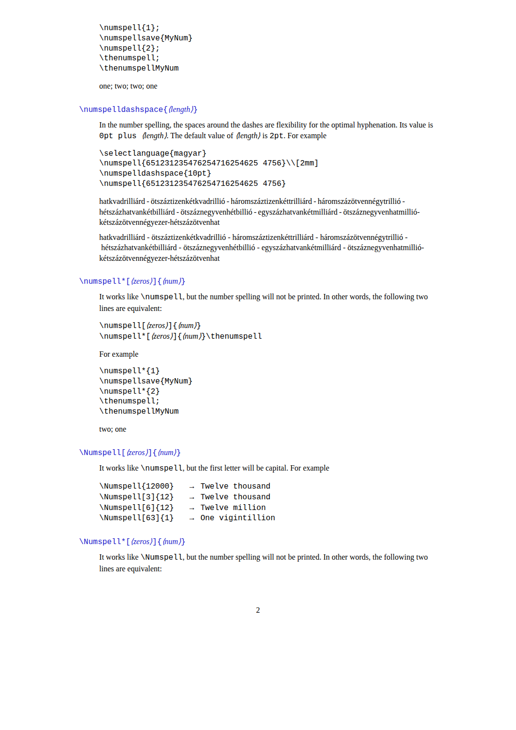\numspell{1};
\numspellsave{MyNum}
\numspell{2};
\thenumspell;
\thenumspellMyNum
one; two; two; one
\numspelldashspace{⟨length⟩}
In the number spelling, the spaces around the dashes are flexibility for the optimal hyphenation. Its value is 0pt plus ⟨length⟩. The default value of ⟨length⟩ is 2pt. For example
\selectlanguage{magyar}
\numspell{651231235476254716254625 4756}\\[2mm]
\numspelldashspace{10pt}
\numspell{651231235476254716254625 4756}
hatkvadrilliárd - ötszáztizenkétkvadrillió - háromszáztizenkéttrilliárd - háromszázötvennégytrillió - hétszázhatvankétbilliárd - ötszáznegyvenhétbillió - egyszázhatvankétmilliárd - ötszáznegyvenhatmillió-kétszázötvennégyezer-hétszázötvenhat
hatkvadrilliárd - ötszáztizenkétkvadrillió - háromszáztizenkéttrilliárd - háromszázötvennégytrillió - hétszázhatvankétbilliárd - ötszáznegyvenhétbillió - egyszázhatvankétmilliárd - ötszáznegyvenhatmillió-kétszázötvennégyezer-hétszázötvenhat
\numspell*[⟨zeros⟩]{⟨num⟩}
It works like \numspell, but the number spelling will not be printed. In other words, the following two lines are equivalent:
\numspell[⟨zeros⟩]{⟨num⟩}
\numspell*[⟨zeros⟩]{⟨num⟩}\thenumspell
For example
\numspell*{1}
\numspellsave{MyNum}
\numspell*{2}
\thenumspell;
\thenumspellMyNum
two; one
\Numspell[⟨zeros⟩]{⟨num⟩}
It works like \numspell, but the first letter will be capital. For example
\Numspell{12000}   → Twelve thousand
\Numspell[3]{12}   → Twelve thousand
\Numspell[6]{12}   → Twelve million
\Numspell[63]{1}   → One vigintillion
\Numspell*[⟨zeros⟩]{⟨num⟩}
It works like \Numspell, but the number spelling will not be printed. In other words, the following two lines are equivalent:
2